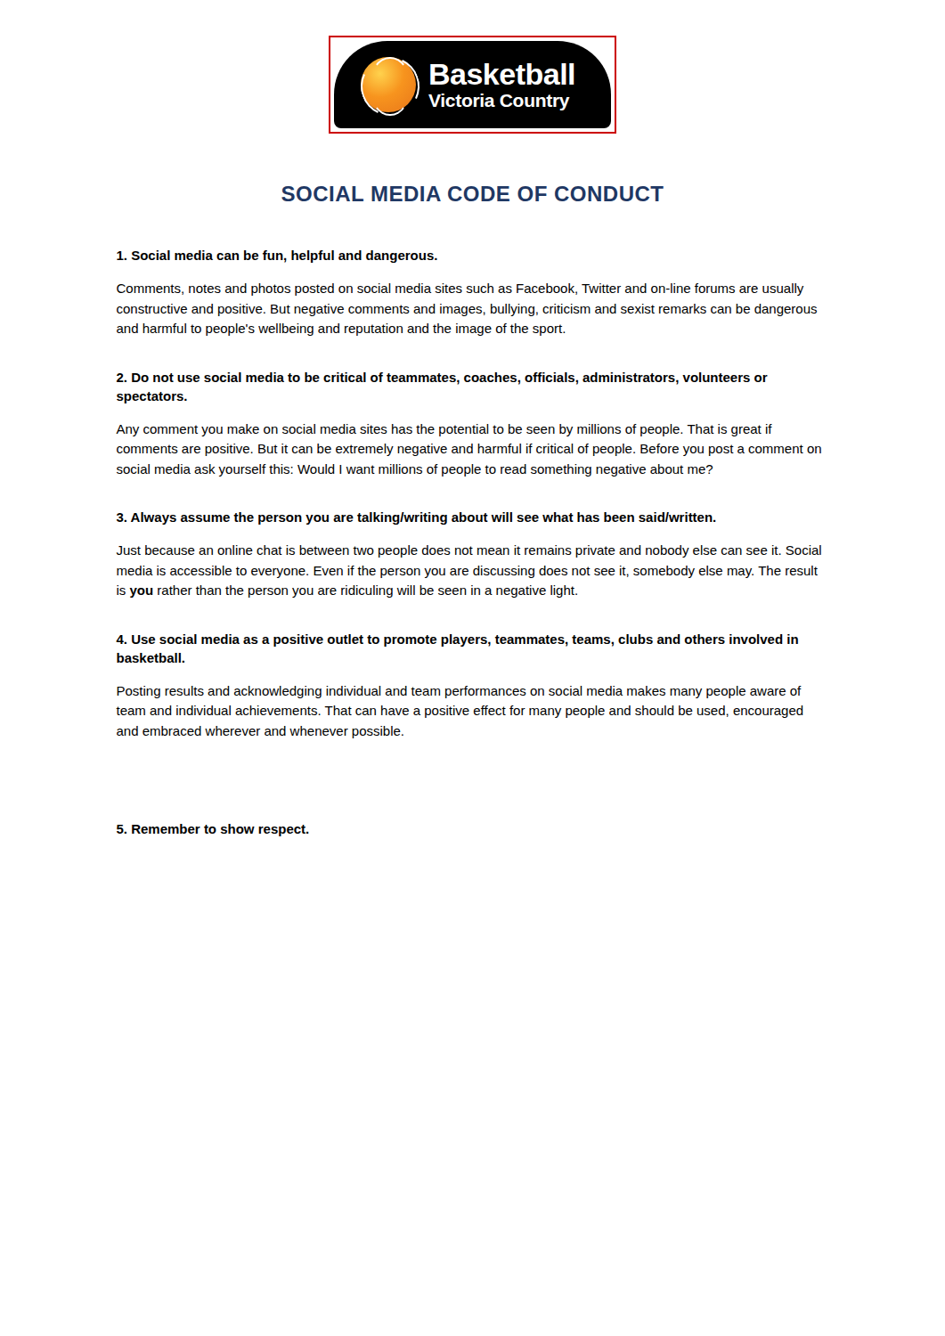Basketball
Victoria Country
SOCIAL MEDIA CODE OF CONDUCT
1. Social media can be fun, helpful and dangerous.
Comments, notes and photos posted on social media sites such as Facebook, Twitter and on-line forums are usually constructive and positive. But negative comments and images, bullying, criticism and sexist remarks can be dangerous and harmful to people's wellbeing and reputation and the image of the sport.
2. Do not use social media to be critical of teammates, coaches, officials, administrators, volunteers or spectators.
Any comment you make on social media sites has the potential to be seen by millions of people. That is great if comments are positive. But it can be extremely negative and harmful if critical of people. Before you post a comment on social media ask yourself this: Would I want millions of people to read something negative about me?
3. Always assume the person you are talking/writing about will see what has been said/written.
Just because an online chat is between two people does not mean it remains private and nobody else can see it. Social media is accessible to everyone. Even if the person you are discussing does not see it, somebody else may. The result is you rather than the person you are ridiculing will be seen in a negative light.
4. Use social media as a positive outlet to promote players, teammates, teams, clubs and others involved in basketball.
Posting results and acknowledging individual and team performances on social media makes many people aware of team and individual achievements. That can have a positive effect for many people and should be used, encouraged and embraced wherever and whenever possible.
5. Remember to show respect.